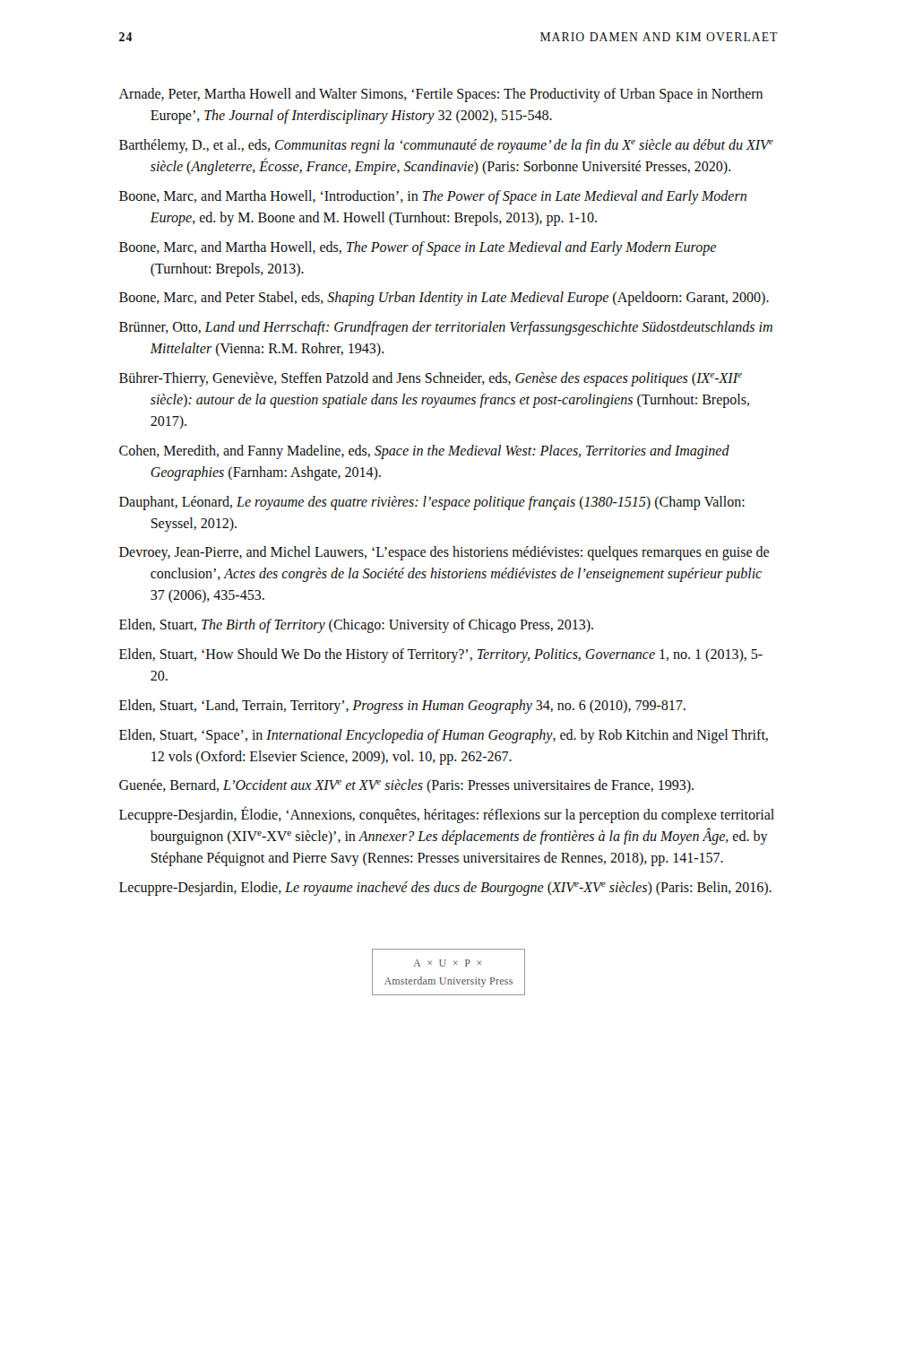24 Mario Damen and Kim Overlaet
Arnade, Peter, Martha Howell and Walter Simons, ‘Fertile Spaces: The Productivity of Urban Space in Northern Europe’, The Journal of Interdisciplinary History 32 (2002), 515-548.
Barthélemy, D., et al., eds, Communitas regni la ‘communauté de royaume’ de la fin du Xe siècle au début du XIVe siècle (Angleterre, Écosse, France, Empire, Scandinavie) (Paris: Sorbonne Université Presses, 2020).
Boone, Marc, and Martha Howell, ‘Introduction’, in The Power of Space in Late Medieval and Early Modern Europe, ed. by M. Boone and M. Howell (Turnhout: Brepols, 2013), pp. 1-10.
Boone, Marc, and Martha Howell, eds, The Power of Space in Late Medieval and Early Modern Europe (Turnhout: Brepols, 2013).
Boone, Marc, and Peter Stabel, eds, Shaping Urban Identity in Late Medieval Europe (Apeldoorn: Garant, 2000).
Brünner, Otto, Land und Herrschaft: Grundfragen der territorialen Verfassungsgeschichte Südostdeutschlands im Mittelalter (Vienna: R.M. Rohrer, 1943).
Bührer-Thierry, Geneviève, Steffen Patzold and Jens Schneider, eds, Genèse des espaces politiques (IXe-XIIe siècle): autour de la question spatiale dans les royaumes francs et post-carolingiens (Turnhout: Brepols, 2017).
Cohen, Meredith, and Fanny Madeline, eds, Space in the Medieval West: Places, Territories and Imagined Geographies (Farnham: Ashgate, 2014).
Dauphant, Léonard, Le royaume des quatre rivières: l’espace politique français (1380-1515) (Champ Vallon: Seyssel, 2012).
Devroey, Jean-Pierre, and Michel Lauwers, ‘L’espace des historiens médiévistes: quelques remarques en guise de conclusion’, Actes des congrès de la Société des historiens médiévistes de l’enseignement supérieur public 37 (2006), 435-453.
Elden, Stuart, The Birth of Territory (Chicago: University of Chicago Press, 2013).
Elden, Stuart, ‘How Should We Do the History of Territory?’, Territory, Politics, Governance 1, no. 1 (2013), 5-20.
Elden, Stuart, ‘Land, Terrain, Territory’, Progress in Human Geography 34, no. 6 (2010), 799-817.
Elden, Stuart, ‘Space’, in International Encyclopedia of Human Geography, ed. by Rob Kitchin and Nigel Thrift, 12 vols (Oxford: Elsevier Science, 2009), vol. 10, pp. 262-267.
Guenée, Bernard, L’Occident aux XIVe et XVe siècles (Paris: Presses universitaires de France, 1993).
Lecuppre-Desjardin, Élodie, ‘Annexions, conquêtes, héritages: réflexions sur la perception du complexe territorial bourguignon (XIVe-XVe siècle)’, in Annexer? Les déplacements de frontières à la fin du Moyen Âge, ed. by Stéphane Péquignot and Pierre Savy (Rennes: Presses universitaires de Rennes, 2018), pp. 141-157.
Lecuppre-Desjardin, Elodie, Le royaume inachevé des ducs de Bourgogne (XIVe-XVe siècles) (Paris: Belin, 2016).
A × U × P × Amsterdam University Press